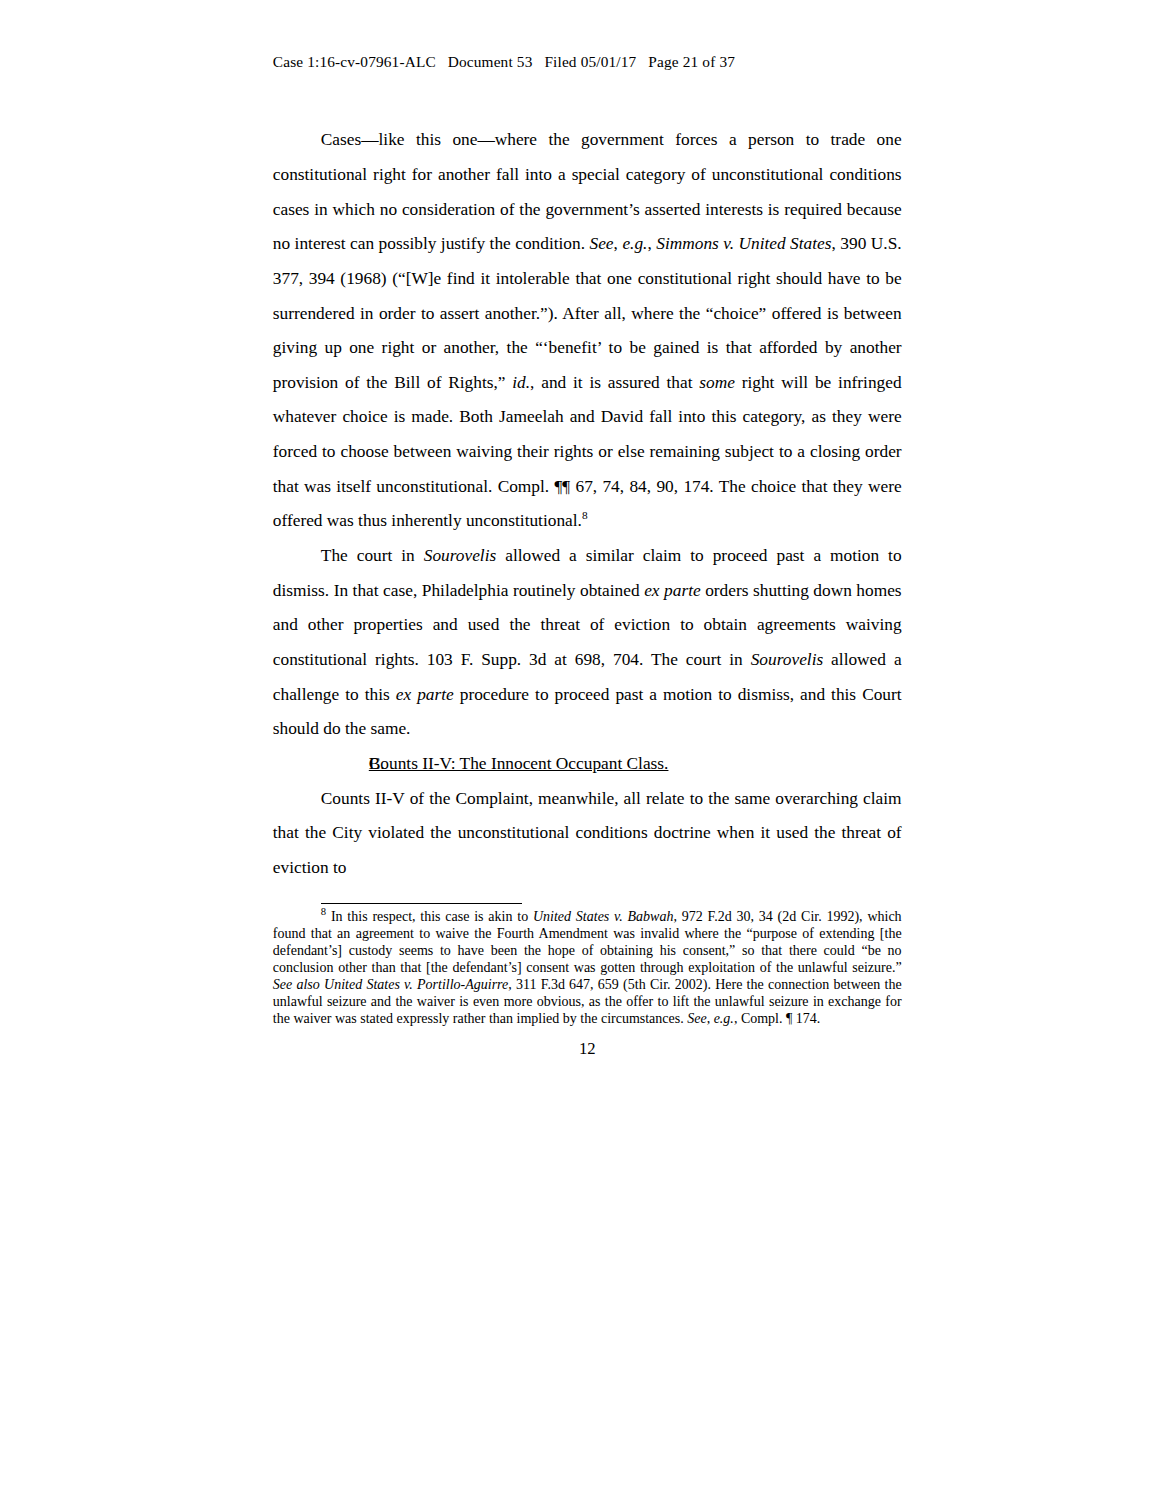Case 1:16-cv-07961-ALC Document 53 Filed 05/01/17 Page 21 of 37
Cases—like this one—where the government forces a person to trade one constitutional right for another fall into a special category of unconstitutional conditions cases in which no consideration of the government’s asserted interests is required because no interest can possibly justify the condition. See, e.g., Simmons v. United States, 390 U.S. 377, 394 (1968) (“[W]e find it intolerable that one constitutional right should have to be surrendered in order to assert another.”). After all, where the “choice” offered is between giving up one right or another, the “‘benefit’ to be gained is that afforded by another provision of the Bill of Rights,” id., and it is assured that some right will be infringed whatever choice is made. Both Jameelah and David fall into this category, as they were forced to choose between waiving their rights or else remaining subject to a closing order that was itself unconstitutional. Compl. ¶¶ 67, 74, 84, 90, 174. The choice that they were offered was thus inherently unconstitutional.8
The court in Sourovelis allowed a similar claim to proceed past a motion to dismiss. In that case, Philadelphia routinely obtained ex parte orders shutting down homes and other properties and used the threat of eviction to obtain agreements waiving constitutional rights. 103 F. Supp. 3d at 698, 704. The court in Sourovelis allowed a challenge to this ex parte procedure to proceed past a motion to dismiss, and this Court should do the same.
B. Counts II-V: The Innocent Occupant Class.
Counts II-V of the Complaint, meanwhile, all relate to the same overarching claim that the City violated the unconstitutional conditions doctrine when it used the threat of eviction to
8 In this respect, this case is akin to United States v. Babwah, 972 F.2d 30, 34 (2d Cir. 1992), which found that an agreement to waive the Fourth Amendment was invalid where the “purpose of extending [the defendant’s] custody seems to have been the hope of obtaining his consent,” so that there could “be no conclusion other than that [the defendant’s] consent was gotten through exploitation of the unlawful seizure.” See also United States v. Portillo-Aguirre, 311 F.3d 647, 659 (5th Cir. 2002). Here the connection between the unlawful seizure and the waiver is even more obvious, as the offer to lift the unlawful seizure in exchange for the waiver was stated expressly rather than implied by the circumstances. See, e.g., Compl. ¶ 174.
12